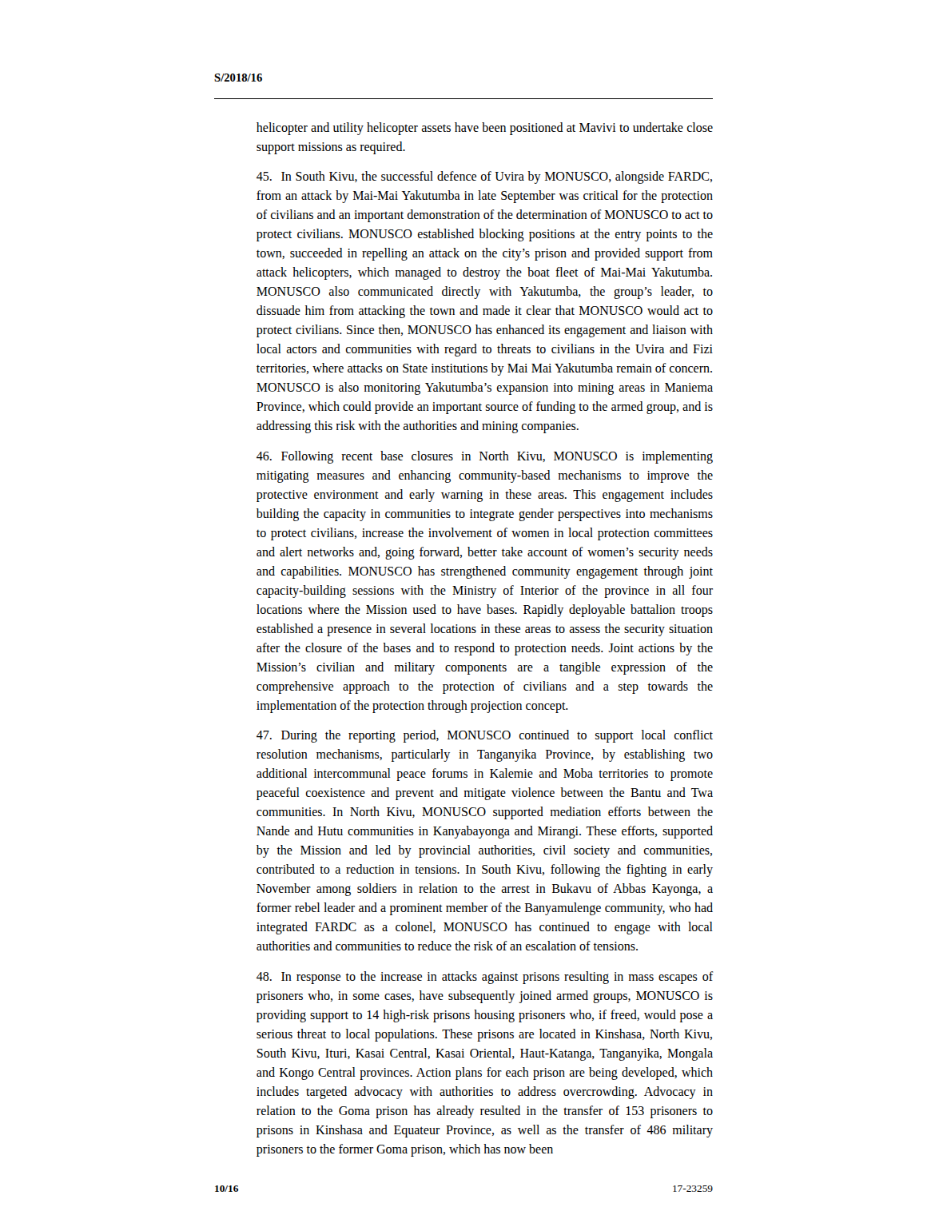S/2018/16
helicopter and utility helicopter assets have been positioned at Mavivi to undertake close support missions as required.
45. In South Kivu, the successful defence of Uvira by MONUSCO, alongside FARDC, from an attack by Mai-Mai Yakutumba in late September was critical for the protection of civilians and an important demonstration of the determination of MONUSCO to act to protect civilians. MONUSCO established blocking positions at the entry points to the town, succeeded in repelling an attack on the city’s prison and provided support from attack helicopters, which managed to destroy the boat fleet of Mai-Mai Yakutumba. MONUSCO also communicated directly with Yakutumba, the group’s leader, to dissuade him from attacking the town and made it clear that MONUSCO would act to protect civilians. Since then, MONUSCO has enhanced its engagement and liaison with local actors and communities with regard to threats to civilians in the Uvira and Fizi territories, where attacks on State institutions by Mai Mai Yakutumba remain of concern. MONUSCO is also monitoring Yakutumba’s expansion into mining areas in Maniema Province, which could provide an important source of funding to the armed group, and is addressing this risk with the authorities and mining companies.
46. Following recent base closures in North Kivu, MONUSCO is implementing mitigating measures and enhancing community-based mechanisms to improve the protective environment and early warning in these areas. This engagement includes building the capacity in communities to integrate gender perspectives into mechanisms to protect civilians, increase the involvement of women in local protection committees and alert networks and, going forward, better take account of women’s security needs and capabilities. MONUSCO has strengthened community engagement through joint capacity-building sessions with the Ministry of Interior of the province in all four locations where the Mission used to have bases. Rapidly deployable battalion troops established a presence in several locations in these areas to assess the security situation after the closure of the bases and to respond to protection needs. Joint actions by the Mission’s civilian and military components are a tangible expression of the comprehensive approach to the protection of civilians and a step towards the implementation of the protection through projection concept.
47. During the reporting period, MONUSCO continued to support local conflict resolution mechanisms, particularly in Tanganyika Province, by establishing two additional intercommunal peace forums in Kalemie and Moba territories to promote peaceful coexistence and prevent and mitigate violence between the Bantu and Twa communities. In North Kivu, MONUSCO supported mediation efforts between the Nande and Hutu communities in Kanyabayonga and Mirangi. These efforts, supported by the Mission and led by provincial authorities, civil society and communities, contributed to a reduction in tensions. In South Kivu, following the fighting in early November among soldiers in relation to the arrest in Bukavu of Abbas Kayonga, a former rebel leader and a prominent member of the Banyamulenge community, who had integrated FARDC as a colonel, MONUSCO has continued to engage with local authorities and communities to reduce the risk of an escalation of tensions.
48. In response to the increase in attacks against prisons resulting in mass escapes of prisoners who, in some cases, have subsequently joined armed groups, MONUSCO is providing support to 14 high-risk prisons housing prisoners who, if freed, would pose a serious threat to local populations. These prisons are located in Kinshasa, North Kivu, South Kivu, Ituri, Kasai Central, Kasai Oriental, Haut-Katanga, Tanganyika, Mongala and Kongo Central provinces. Action plans for each prison are being developed, which includes targeted advocacy with authorities to address overcrowding. Advocacy in relation to the Goma prison has already resulted in the transfer of 153 prisoners to prisons in Kinshasa and Equateur Province, as well as the transfer of 486 military prisoners to the former Goma prison, which has now been
10/16 17-23259